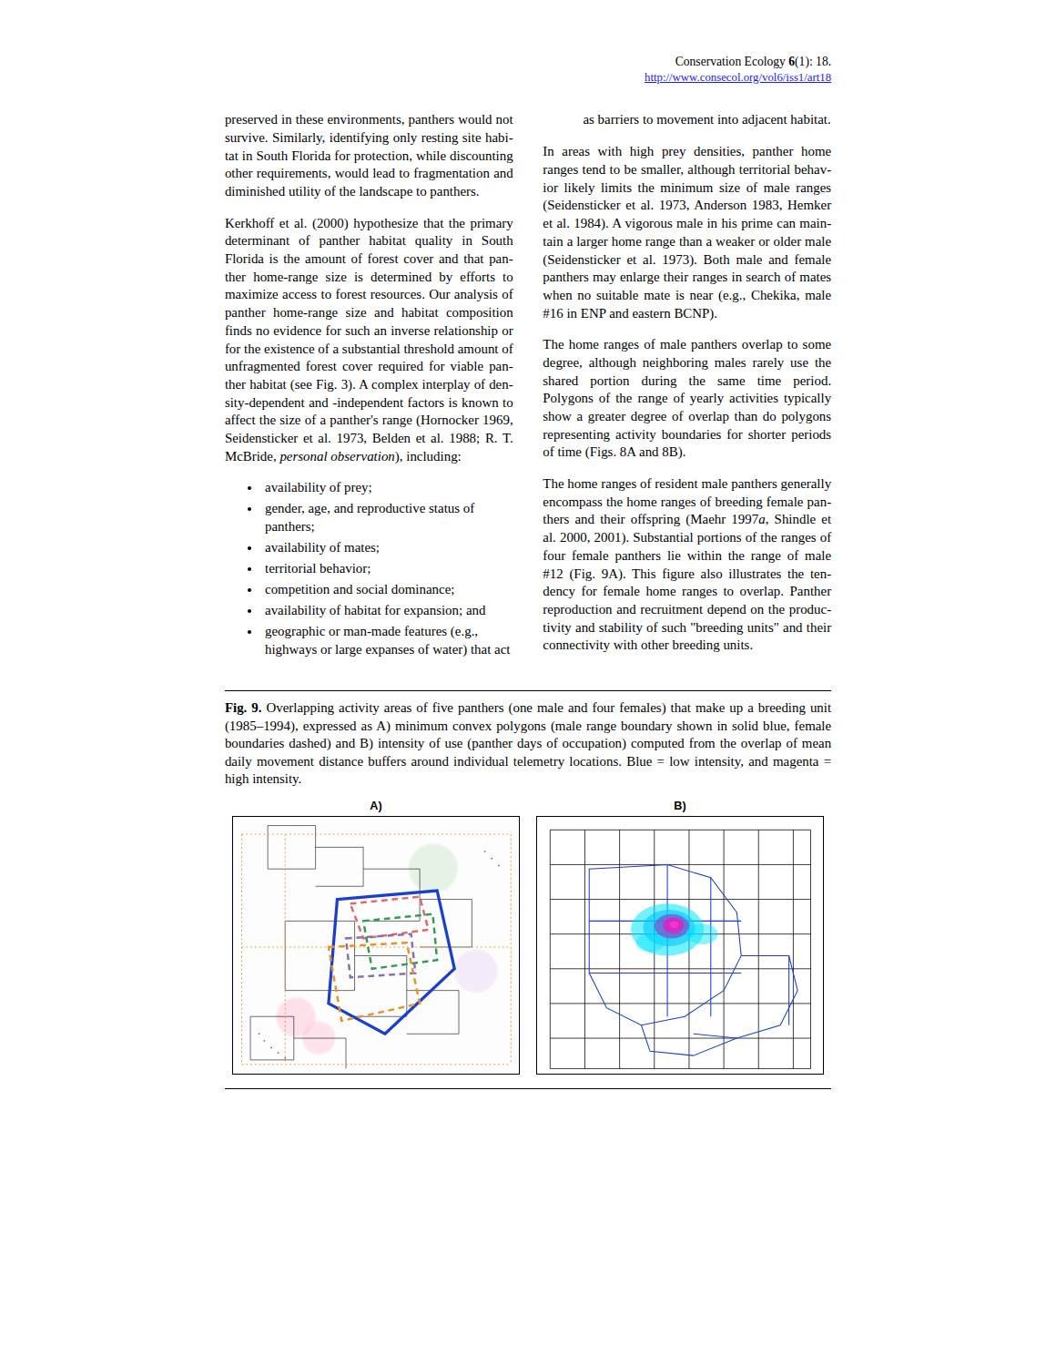Conservation Ecology 6(1): 18.
http://www.consecol.org/vol6/iss1/art18
preserved in these environments, panthers would not survive. Similarly, identifying only resting site habitat in South Florida for protection, while discounting other requirements, would lead to fragmentation and diminished utility of the landscape to panthers.
Kerkhoff et al. (2000) hypothesize that the primary determinant of panther habitat quality in South Florida is the amount of forest cover and that panther home-range size is determined by efforts to maximize access to forest resources. Our analysis of panther home-range size and habitat composition finds no evidence for such an inverse relationship or for the existence of a substantial threshold amount of unfragmented forest cover required for viable panther habitat (see Fig. 3). A complex interplay of density-dependent and -independent factors is known to affect the size of a panther's range (Hornocker 1969, Seidensticker et al. 1973, Belden et al. 1988; R. T. McBride, personal observation), including:
availability of prey;
gender, age, and reproductive status of panthers;
availability of mates;
territorial behavior;
competition and social dominance;
availability of habitat for expansion; and
geographic or man-made features (e.g., highways or large expanses of water) that act as barriers to movement into adjacent habitat.
In areas with high prey densities, panther home ranges tend to be smaller, although territorial behavior likely limits the minimum size of male ranges (Seidensticker et al. 1973, Anderson 1983, Hemker et al. 1984). A vigorous male in his prime can maintain a larger home range than a weaker or older male (Seidensticker et al. 1973). Both male and female panthers may enlarge their ranges in search of mates when no suitable mate is near (e.g., Chekika, male #16 in ENP and eastern BCNP).
The home ranges of male panthers overlap to some degree, although neighboring males rarely use the shared portion during the same time period. Polygons of the range of yearly activities typically show a greater degree of overlap than do polygons representing activity boundaries for shorter periods of time (Figs. 8A and 8B).
The home ranges of resident male panthers generally encompass the home ranges of breeding female panthers and their offspring (Maehr 1997a, Shindle et al. 2000, 2001). Substantial portions of the ranges of four female panthers lie within the range of male #12 (Fig. 9A). This figure also illustrates the tendency for female home ranges to overlap. Panther reproduction and recruitment depend on the productivity and stability of such "breeding units" and their connectivity with other breeding units.
Fig. 9. Overlapping activity areas of five panthers (one male and four females) that make up a breeding unit (1985–1994), expressed as A) minimum convex polygons (male range boundary shown in solid blue, female boundaries dashed) and B) intensity of use (panther days of occupation) computed from the overlap of mean daily movement distance buffers around individual telemetry locations. Blue = low intensity, and magenta = high intensity.
A)
B)